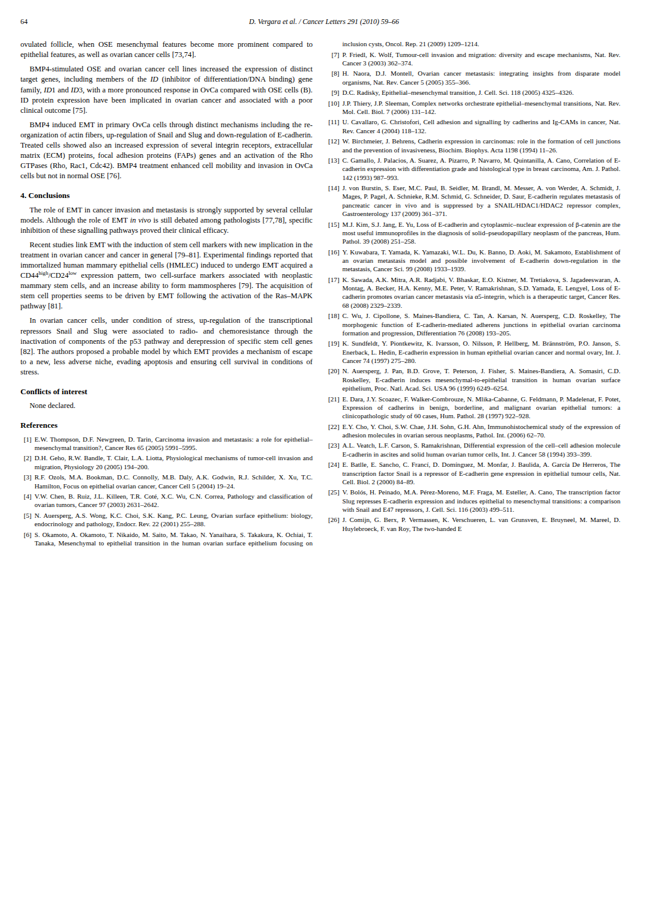64 D. Vergara et al. / Cancer Letters 291 (2010) 59–66
ovulated follicle, when OSE mesenchymal features become more prominent compared to epithelial features, as well as ovarian cancer cells [73,74].
BMP4-stimulated OSE and ovarian cancer cell lines increased the expression of distinct target genes, including members of the ID (inhibitor of differentiation/DNA binding) gene family, ID1 and ID3, with a more pronounced response in OvCa compared with OSE cells (B). ID protein expression have been implicated in ovarian cancer and associated with a poor clinical outcome [75].
BMP4 induced EMT in primary OvCa cells through distinct mechanisms including the re-organization of actin fibers, up-regulation of Snail and Slug and down-regulation of E-cadherin. Treated cells showed also an increased expression of several integrin receptors, extracellular matrix (ECM) proteins, focal adhesion proteins (FAPs) genes and an activation of the Rho GTPases (Rho, Rac1, Cdc42). BMP4 treatment enhanced cell mobility and invasion in OvCa cells but not in normal OSE [76].
4. Conclusions
The role of EMT in cancer invasion and metastasis is strongly supported by several cellular models. Although the role of EMT in vivo is still debated among pathologists [77,78], specific inhibition of these signalling pathways proved their clinical efficacy.
Recent studies link EMT with the induction of stem cell markers with new implication in the treatment in ovarian cancer and cancer in general [79–81]. Experimental findings reported that immortalized human mammary epithelial cells (HMLEC) induced to undergo EMT acquired a CD44high/CD24low expression pattern, two cell-surface markers associated with neoplastic mammary stem cells, and an increase ability to form mammospheres [79]. The acquisition of stem cell properties seems to be driven by EMT following the activation of the Ras–MAPK pathway [81].
In ovarian cancer cells, under condition of stress, up-regulation of the transcriptional repressors Snail and Slug were associated to radio- and chemoresistance through the inactivation of components of the p53 pathway and derepression of specific stem cell genes [82]. The authors proposed a probable model by which EMT provides a mechanism of escape to a new, less adverse niche, evading apoptosis and ensuring cell survival in conditions of stress.
Conflicts of interest
None declared.
References
[1] E.W. Thompson, D.F. Newgreen, D. Tarin, Carcinoma invasion and metastasis: a role for epithelial–mesenchymal transition?, Cancer Res 65 (2005) 5991–5995.
[2] D.H. Geho, R.W. Bandle, T. Clair, L.A. Liotta, Physiological mechanisms of tumor-cell invasion and migration, Physiology 20 (2005) 194–200.
[3] R.F. Ozols, M.A. Bookman, D.C. Connolly, M.B. Daly, A.K. Godwin, R.J. Schilder, X. Xu, T.C. Hamilton, Focus on epithelial ovarian cancer, Cancer Cell 5 (2004) 19–24.
[4] V.W. Chen, B. Ruiz, J.L. Killeen, T.R. Coté, X.C. Wu, C.N. Correa, Pathology and classification of ovarian tumors, Cancer 97 (2003) 2631–2642.
[5] N. Auersperg, A.S. Wong, K.C. Choi, S.K. Kang, P.C. Leung, Ovarian surface epithelium: biology, endocrinology and pathology, Endocr. Rev. 22 (2001) 255–288.
[6] S. Okamoto, A. Okamoto, T. Nikaido, M. Saito, M. Takao, N. Yanaihara, S. Takakura, K. Ochiai, T. Tanaka, Mesenchymal to epithelial transition in the human ovarian surface epithelium focusing on inclusion cysts, Oncol. Rep. 21 (2009) 1209–1214.
[7] P. Friedl, K. Wolf, Tumour-cell invasion and migration: diversity and escape mechanisms, Nat. Rev. Cancer 3 (2003) 362–374.
[8] H. Naora, D.J. Montell, Ovarian cancer metastasis: integrating insights from disparate model organisms, Nat. Rev. Cancer 5 (2005) 355–366.
[9] D.C. Radisky, Epithelial–mesenchymal transition, J. Cell. Sci. 118 (2005) 4325–4326.
[10] J.P. Thiery, J.P. Sleeman, Complex networks orchestrate epithelial–mesenchymal transitions, Nat. Rev. Mol. Cell. Biol. 7 (2006) 131–142.
[11] U. Cavallaro, G. Christofori, Cell adhesion and signalling by cadherins and Ig-CAMs in cancer, Nat. Rev. Cancer 4 (2004) 118–132.
[12] W. Birchmeier, J. Behrens, Cadherin expression in carcinomas: role in the formation of cell junctions and the prevention of invasiveness, Biochim. Biophys. Acta 1198 (1994) 11–26.
[13] C. Gamallo, J. Palacios, A. Suarez, A. Pizarro, P. Navarro, M. Quintanilla, A. Cano, Correlation of E-cadherin expression with differentiation grade and histological type in breast carcinoma, Am. J. Pathol. 142 (1993) 987–993.
[14] J. von Burstin, S. Eser, M.C. Paul, B. Seidler, M. Brandl, M. Messer, A. von Werder, A. Schmidt, J. Mages, P. Pagel, A. Schnieke, R.M. Schmid, G. Schneider, D. Saur, E-cadherin regulates metastasis of pancreatic cancer in vivo and is suppressed by a SNAIL/HDAC1/HDAC2 repressor complex, Gastroenterology 137 (2009) 361–371.
[15] M.J. Kim, S.J. Jang, E. Yu, Loss of E-cadherin and cytoplasmic–nuclear expression of β-catenin are the most useful immunoprofiles in the diagnosis of solid–pseudopapillary neoplasm of the pancreas, Hum. Pathol. 39 (2008) 251–258.
[16] Y. Kuwabara, T. Yamada, K. Yamazaki, W.L. Du, K. Banno, D. Aoki, M. Sakamoto, Establishment of an ovarian metastasis model and possible involvement of E-cadherin down-regulation in the metastasis, Cancer Sci. 99 (2008) 1933–1939.
[17] K. Sawada, A.K. Mitra, A.R. Radjabi, V. Bhaskar, E.O. Kistner, M. Tretiakova, S. Jagadeeswaran, A. Montag, A. Becker, H.A. Kenny, M.E. Peter, V. Ramakrishnan, S.D. Yamada, E. Lengyel, Loss of E-cadherin promotes ovarian cancer metastasis via α5-integrin, which is a therapeutic target, Cancer Res. 68 (2008) 2329–2339.
[18] C. Wu, J. Cipollone, S. Maines-Bandiera, C. Tan, A. Karsan, N. Auersperg, C.D. Roskelley, The morphogenic function of E-cadherin-mediated adherens junctions in epithelial ovarian carcinoma formation and progression, Differentiation 76 (2008) 193–205.
[19] K. Sundfeldt, Y. Piontkewitz, K. Ivarsson, O. Nilsson, P. Hellberg, M. Brännström, P.O. Janson, S. Enerback, L. Hedin, E-cadherin expression in human epithelial ovarian cancer and normal ovary, Int. J. Cancer 74 (1997) 275–280.
[20] N. Auersperg, J. Pan, B.D. Grove, T. Peterson, J. Fisher, S. Maines-Bandiera, A. Somasiri, C.D. Roskelley, E-cadherin induces mesenchymal-to-epithelial transition in human ovarian surface epithelium, Proc. Natl. Acad. Sci. USA 96 (1999) 6249–6254.
[21] E. Dara, J.Y. Scoazec, F. Walker-Combrouze, N. Mlika-Cabanne, G. Feldmann, P. Madelenat, F. Potet, Expression of cadherins in benign, borderline, and malignant ovarian epithelial tumors: a clinicopathologic study of 60 cases, Hum. Pathol. 28 (1997) 922–928.
[22] E.Y. Cho, Y. Choi, S.W. Chae, J.H. Sohn, G.H. Ahn, Immunohistochemical study of the expression of adhesion molecules in ovarian serous neoplasms, Pathol. Int. (2006) 62–70.
[23] A.L. Veatch, L.F. Carson, S. Ramakrishnan, Differential expression of the cell–cell adhesion molecule E-cadherin in ascites and solid human ovarian tumor cells, Int. J. Cancer 58 (1994) 393–399.
[24] E. Batlle, E. Sancho, C. Francí, D. Domínguez, M. Monfar, J. Baulida, A. García De Herreros, The transcription factor Snail is a repressor of E-cadherin gene expression in epithelial tumour cells, Nat. Cell. Biol. 2 (2000) 84–89.
[25] V. Bolós, H. Peinado, M.A. Pérez-Moreno, M.F. Fraga, M. Esteller, A. Cano, The transcription factor Slug represses E-cadherin expression and induces epithelial to mesenchymal transitions: a comparison with Snail and E47 repressors, J. Cell. Sci. 116 (2003) 499–511.
[26] J. Comijn, G. Berx, P. Vermassen, K. Verschueren, L. van Grunsven, E. Bruyneel, M. Mareel, D. Huylebroeck, F. van Roy, The two-handed E